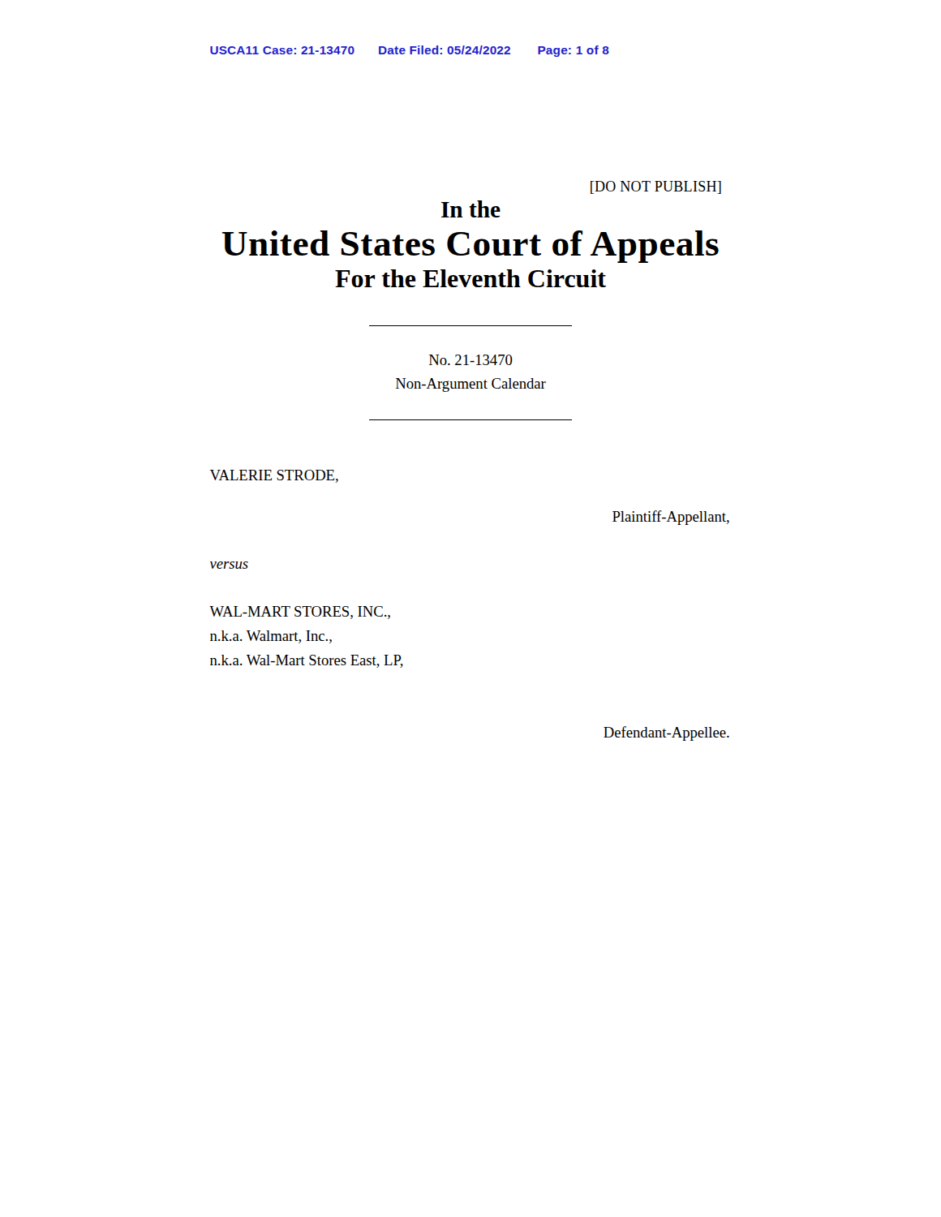USCA11 Case: 21-13470 Date Filed: 05/24/2022 Page: 1 of 8
[DO NOT PUBLISH]
In the
United States Court of Appeals
For the Eleventh Circuit
No. 21-13470
Non-Argument Calendar
Valerie Strode,
Plaintiff-Appellant,
versus
Wal-Mart Stores, Inc.,
n.k.a. Walmart, Inc.,
n.k.a. Wal-Mart Stores East, LP,
Defendant-Appellee.